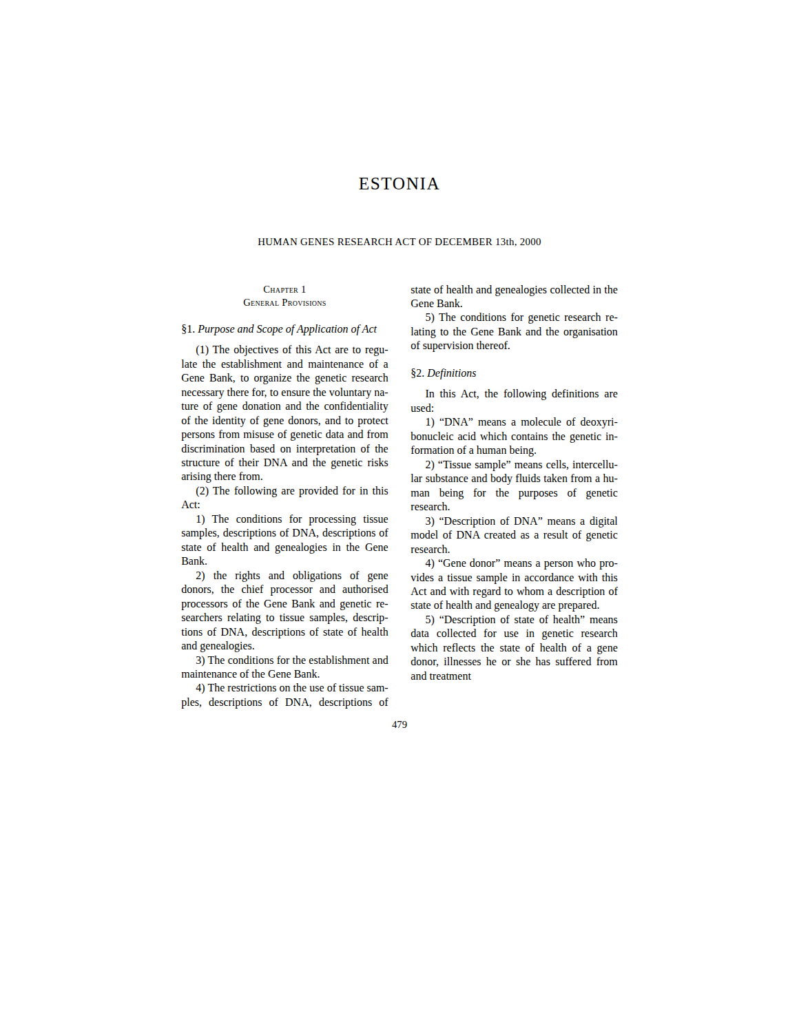ESTONIA
HUMAN GENES RESEARCH ACT OF DECEMBER 13th, 2000
Chapter 1 General Provisions
§1. Purpose and Scope of Application of Act
(1) The objectives of this Act are to regulate the establishment and maintenance of a Gene Bank, to organize the genetic research necessary there for, to ensure the voluntary nature of gene donation and the confidentiality of the identity of gene donors, and to protect persons from misuse of genetic data and from discrimination based on interpretation of the structure of their DNA and the genetic risks arising there from.
(2) The following are provided for in this Act:
1) The conditions for processing tissue samples, descriptions of DNA, descriptions of state of health and genealogies in the Gene Bank.
2) the rights and obligations of gene donors, the chief processor and authorised processors of the Gene Bank and genetic researchers relating to tissue samples, descriptions of DNA, descriptions of state of health and genealogies.
3) The conditions for the establishment and maintenance of the Gene Bank.
4) The restrictions on the use of tissue samples, descriptions of DNA, descriptions of state of health and genealogies collected in the Gene Bank.
5) The conditions for genetic research relating to the Gene Bank and the organisation of supervision thereof.
§2. Definitions
In this Act, the following definitions are used:
1) “DNA” means a molecule of deoxyribonucleic acid which contains the genetic information of a human being.
2) “Tissue sample” means cells, intercellular substance and body fluids taken from a human being for the purposes of genetic research.
3) “Description of DNA” means a digital model of DNA created as a result of genetic research.
4) “Gene donor” means a person who provides a tissue sample in accordance with this Act and with regard to whom a description of state of health and genealogy are prepared.
5) “Description of state of health” means data collected for use in genetic research which reflects the state of health of a gene donor, illnesses he or she has suffered from and treatment
479